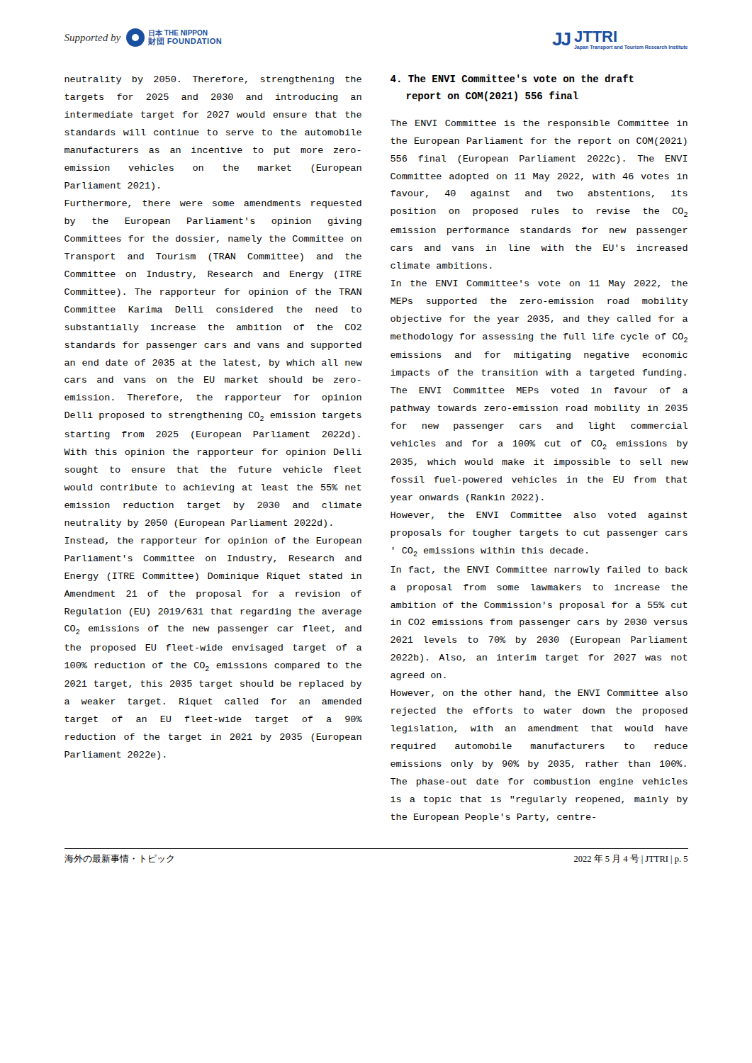Supported by 日本 THE NIPPON 財団 FOUNDATION
JJ JTTRI Japan Transport and Tourism Research Institute
neutrality by 2050. Therefore, strengthening the targets for 2025 and 2030 and introducing an intermediate target for 2027 would ensure that the standards will continue to serve to the automobile manufacturers as an incentive to put more zero-emission vehicles on the market (European Parliament 2021).
Furthermore, there were some amendments requested by the European Parliament's opinion giving Committees for the dossier, namely the Committee on Transport and Tourism (TRAN Committee) and the Committee on Industry, Research and Energy (ITRE Committee). The rapporteur for opinion of the TRAN Committee Karima Delli considered the need to substantially increase the ambition of the CO2 standards for passenger cars and vans and supported an end date of 2035 at the latest, by which all new cars and vans on the EU market should be zero-emission. Therefore, the rapporteur for opinion Delli proposed to strengthening CO2 emission targets starting from 2025 (European Parliament 2022d). With this opinion the rapporteur for opinion Delli sought to ensure that the future vehicle fleet would contribute to achieving at least the 55% net emission reduction target by 2030 and climate neutrality by 2050 (European Parliament 2022d).
Instead, the rapporteur for opinion of the European Parliament's Committee on Industry, Research and Energy (ITRE Committee) Dominique Riquet stated in Amendment 21 of the proposal for a revision of Regulation (EU) 2019/631 that regarding the average CO2 emissions of the new passenger car fleet, and the proposed EU fleet-wide envisaged target of a 100% reduction of the CO2 emissions compared to the 2021 target, this 2035 target should be replaced by a weaker target. Riquet called for an amended target of an EU fleet-wide target of a 90% reduction of the target in 2021 by 2035 (European Parliament 2022e).
4. The ENVI Committee's vote on the draftreport on COM(2021) 556 final
The ENVI Committee is the responsible Committee in the European Parliament for the report on COM(2021) 556 final (European Parliament 2022c). The ENVI Committee adopted on 11 May 2022, with 46 votes in favour, 40 against and two abstentions, its position on proposed rules to revise the CO2 emission performance standards for new passenger cars and vans in line with the EU's increased climate ambitions.
In the ENVI Committee's vote on 11 May 2022, the MEPs supported the zero-emission road mobility objective for the year 2035, and they called for a methodology for assessing the full life cycle of CO2 emissions and for mitigating negative economic impacts of the transition with a targeted funding. The ENVI Committee MEPs voted in favour of a pathway towards zero-emission road mobility in 2035 for new passenger cars and light commercial vehicles and for a 100% cut of CO2 emissions by 2035, which would make it impossible to sell new fossil fuel-powered vehicles in the EU from that year onwards (Rankin 2022).
However, the ENVI Committee also voted against proposals for tougher targets to cut passenger cars ' CO2 emissions within this decade.
In fact, the ENVI Committee narrowly failed to back a proposal from some lawmakers to increase the ambition of the Commission's proposal for a 55% cut in CO2 emissions from passenger cars by 2030 versus 2021 levels to 70% by 2030 (European Parliament 2022b). Also, an interim target for 2027 was not agreed on.
However, on the other hand, the ENVI Committee also rejected the efforts to water down the proposed legislation, with an amendment that would have required automobile manufacturers to reduce emissions only by 90% by 2035, rather than 100%. The phase-out date for combustion engine vehicles is a topic that is "regularly reopened, mainly by the European People's Party, centre-
海外の最新事情・トピック 2022 年 5 月 4 号 | JTTRI | p. 5